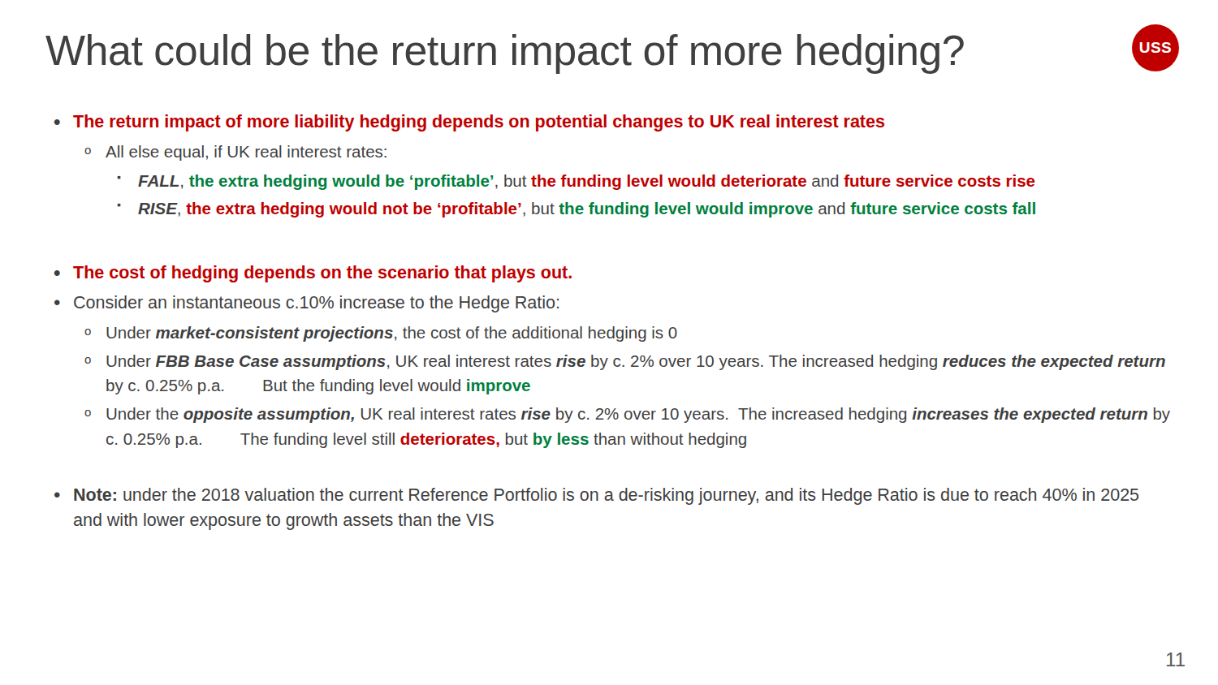USS
What could be the return impact of more hedging?
The return impact of more liability hedging depends on potential changes to UK real interest rates
All else equal, if UK real interest rates:
FALL, the extra hedging would be ‘profitable’, but the funding level would deteriorate and future service costs rise
RISE, the extra hedging would not be ‘profitable’, but the funding level would improve and future service costs fall
The cost of hedging depends on the scenario that plays out.
Consider an instantaneous c.10% increase to the Hedge Ratio:
Under market-consistent projections, the cost of the additional hedging is 0
Under FBB Base Case assumptions, UK real interest rates rise by c. 2% over 10 years. The increased hedging reduces the expected return by c. 0.25% p.a. But the funding level would improve
Under the opposite assumption, UK real interest rates rise by c. 2% over 10 years. The increased hedging increases the expected return by c. 0.25% p.a. The funding level still deteriorates, but by less than without hedging
Note: under the 2018 valuation the current Reference Portfolio is on a de-risking journey, and its Hedge Ratio is due to reach 40% in 2025 and with lower exposure to growth assets than the VIS
11